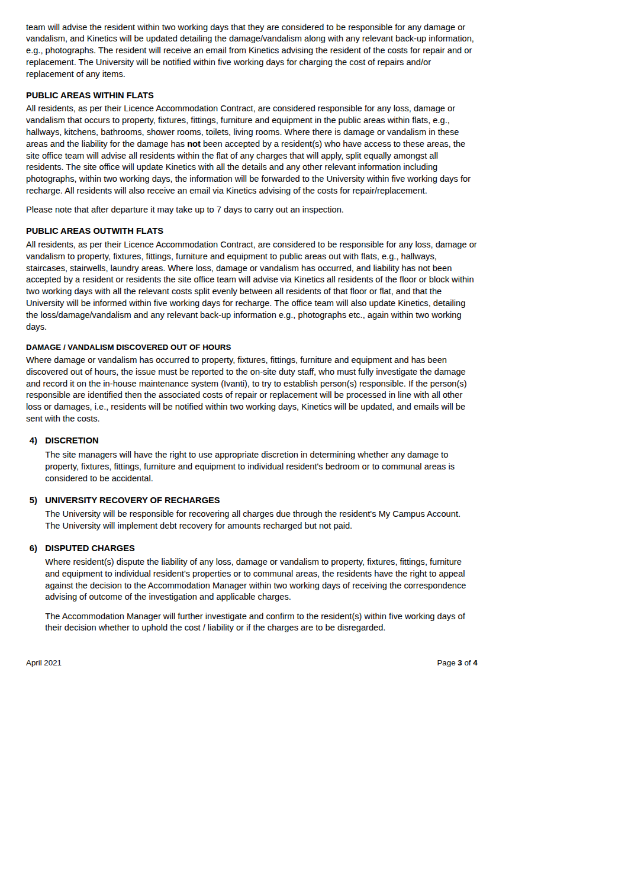team will advise the resident within two working days that they are considered to be responsible for any damage or vandalism, and Kinetics will be updated detailing the damage/vandalism along with any relevant back-up information, e.g., photographs. The resident will receive an email from Kinetics advising the resident of the costs for repair and or replacement. The University will be notified within five working days for charging the cost of repairs and/or replacement of any items.
Public areas within flats
All residents, as per their Licence Accommodation Contract, are considered responsible for any loss, damage or vandalism that occurs to property, fixtures, fittings, furniture and equipment in the public areas within flats, e.g., hallways, kitchens, bathrooms, shower rooms, toilets, living rooms. Where there is damage or vandalism in these areas and the liability for the damage has not been accepted by a resident(s) who have access to these areas, the site office team will advise all residents within the flat of any charges that will apply, split equally amongst all residents. The site office will update Kinetics with all the details and any other relevant information including photographs, within two working days, the information will be forwarded to the University within five working days for recharge. All residents will also receive an email via Kinetics advising of the costs for repair/replacement.
Please note that after departure it may take up to 7 days to carry out an inspection.
Public areas outwith flats
All residents, as per their Licence Accommodation Contract, are considered to be responsible for any loss, damage or vandalism to property, fixtures, fittings, furniture and equipment to public areas out with flats, e.g., hallways, staircases, stairwells, laundry areas. Where loss, damage or vandalism has occurred, and liability has not been accepted by a resident or residents the site office team will advise via Kinetics all residents of the floor or block within two working days with all the relevant costs split evenly between all residents of that floor or flat, and that the University will be informed within five working days for recharge. The office team will also update Kinetics, detailing the loss/damage/vandalism and any relevant back-up information e.g., photographs etc., again within two working days.
Damage / vandalism discovered out of hours
Where damage or vandalism has occurred to property, fixtures, fittings, furniture and equipment and has been discovered out of hours, the issue must be reported to the on-site duty staff, who must fully investigate the damage and record it on the in-house maintenance system (Ivanti), to try to establish person(s) responsible. If the person(s) responsible are identified then the associated costs of repair or replacement will be processed in line with all other loss or damages, i.e., residents will be notified within two working days, Kinetics will be updated, and emails will be sent with the costs.
4)
Discretion
The site managers will have the right to use appropriate discretion in determining whether any damage to property, fixtures, fittings, furniture and equipment to individual resident's bedroom or to communal areas is considered to be accidental.
5)
University recovery of recharges
The University will be responsible for recovering all charges due through the resident's My Campus Account. The University will implement debt recovery for amounts recharged but not paid.
6)
Disputed charges
Where resident(s) dispute the liability of any loss, damage or vandalism to property, fixtures, fittings, furniture and equipment to individual resident's properties or to communal areas, the residents have the right to appeal against the decision to the Accommodation Manager within two working days of receiving the correspondence advising of outcome of the investigation and applicable charges.
The Accommodation Manager will further investigate and confirm to the resident(s) within five working days of their decision whether to uphold the cost / liability or if the charges are to be disregarded.
April 2021 Page 3 of 4